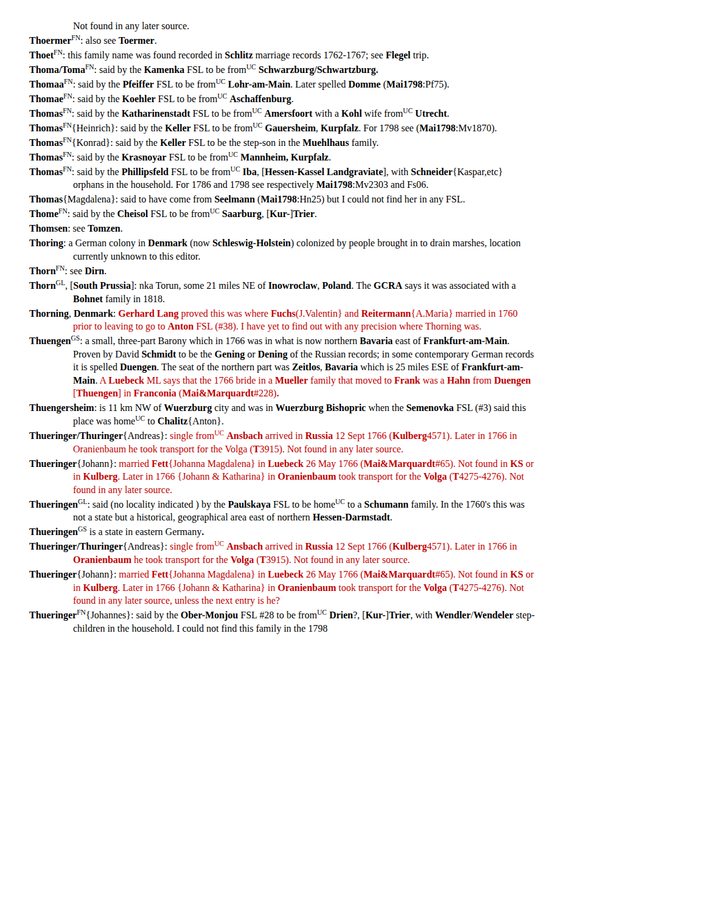Not found in any later source.
ThoermerFN: also see Toermer.
ThoetFN: this family name was found recorded in Schlitz marriage records 1762-1767; see Flegel trip.
Thoma/TomaFN: said by the Kamenka FSL to be fromUC Schwarzburg/Schwartzburg.
ThomaaFN: said by the Pfeiffer FSL to be fromUC Lohr-am-Main. Later spelled Domme (Mai1798:Pf75).
ThomaeFN: said by the Koehler FSL to be fromUC Aschaffenburg.
ThomasFN: said by the Katharinenstadt FSL to be fromUC Amersfoort with a Kohl wife fromUC Utrecht.
ThomasFN{Heinrich}: said by the Keller FSL to be fromUC Gauersheim, Kurpfalz. For 1798 see (Mai1798:Mv1870).
ThomasFN{Konrad}: said by the Keller FSL to be the step-son in the Muehlhaus family.
ThomasFN: said by the Krasnoyar FSL to be fromUC Mannheim, Kurpfalz.
ThomasFN: said by the Phillipsfeld FSL to be fromUC Iba, [Hessen-Kassel Landgraviate], with Schneider{Kaspar,etc} orphans in the household. For 1786 and 1798 see respectively Mai1798:Mv2303 and Fs06.
Thomas{Magdalena}: said to have come from Seelmann (Mai1798:Hn25) but I could not find her in any FSL.
ThomeFN: said by the Cheisol FSL to be fromUC Saarburg, [Kur-]Trier.
Thomsen: see Tomzen.
Thoring: a German colony in Denmark (now Schleswig-Holstein) colonized by people brought in to drain marshes, location currently unknown to this editor.
ThornFN: see Dirn.
ThornGL, [South Prussia]: nka Torun, some 21 miles NE of Inowroclaw, Poland. The GCRA says it was associated with a Bohnet family in 1818.
Thorning, Denmark: Gerhard Lang proved this was where Fuchs(J.Valentin} and Reitermann{A.Maria} married in 1760 prior to leaving to go to Anton FSL (#38). I have yet to find out with any precision where Thorning was.
ThuengenGS: a small, three-part Barony which in 1766 was in what is now northern Bavaria east of Frankfurt-am-Main. Proven by David Schmidt to be the Gening or Dening of the Russian records; in some contemporary German records it is spelled Duengen. The seat of the northern part was Zeitlos, Bavaria which is 25 miles ESE of Frankfurt-am-Main. A Luebeck ML says that the 1766 bride in a Mueller family that moved to Frank was a Hahn from Duengen [Thuengen] in Franconia (Mai&Marquardt#228).
Thuengersheim: is 11 km NW of Wuerzburg city and was in Wuerzburg Bishopric when the Semenovka FSL (#3) said this place was homeUC to Chalitz{Anton}.
Thueringer/Thuringer{Andreas}: single fromUC Ansbach arrived in Russia 12 Sept 1766 (Kulberg4571). Later in 1766 in Oranienbaum he took transport for the Volga (T3915). Not found in any later source.
Thueringer{Johann}: married Fett{Johanna Magdalena} in Luebeck 26 May 1766 (Mai&Marquardt#65). Not found in KS or in Kulberg. Later in 1766 {Johann & Katharina} in Oranienbaum took transport for the Volga (T4275-4276). Not found in any later source.
ThueringenGL: said (no locality indicated ) by the Paulskaya FSL to be homeUC to a Schumann family. In the 1760's this was not a state but a historical, geographical area east of northern Hessen-Darmstadt.
ThueringenGS is a state in eastern Germany.
Thueringer/Thuringer{Andreas}: single fromUC Ansbach arrived in Russia 12 Sept 1766 (Kulberg4571). Later in 1766 in Oranienbaum he took transport for the Volga (T3915). Not found in any later source.
Thueringer{Johann}: married Fett{Johanna Magdalena} in Luebeck 26 May 1766 (Mai&Marquardt#65). Not found in KS or in Kulberg. Later in 1766 {Johann & Katharina} in Oranienbaum took transport for the Volga (T4275-4276). Not found in any later source, unless the next entry is he?
ThueringerFN{Johannes}: said by the Ober-Monjou FSL #28 to be fromUC Drien?, [Kur-]Trier, with Wendler/Wendeler step-children in the household. I could not find this family in the 1798